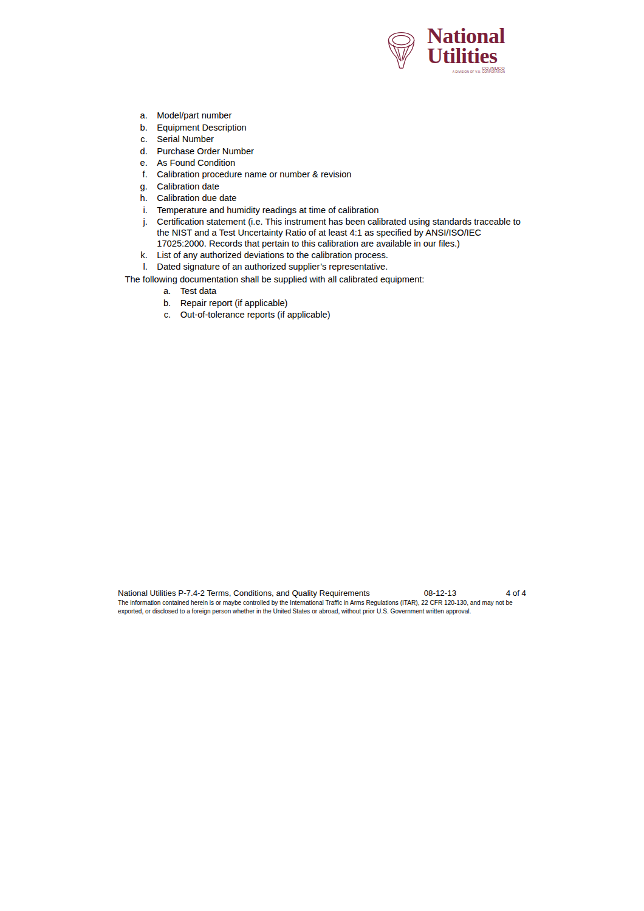National Utilities CO./NUCO A DIVISION OF V.U. CORPORATION
Model/part number
Equipment Description
Serial Number
Purchase Order Number
As Found Condition
Calibration procedure name or number & revision
Calibration date
Calibration due date
Temperature and humidity readings at time of calibration
Certification statement (i.e. This instrument has been calibrated using standards traceable to the NIST and a Test Uncertainty Ratio of at least 4:1 as specified by ANSI/ISO/IEC 17025:2000. Records that pertain to this calibration are available in our files.)
List of any authorized deviations to the calibration process.
Dated signature of an authorized supplier’s representative.
The following documentation shall be supplied with all calibrated equipment:
Test data
Repair report (if applicable)
Out-of-tolerance reports (if applicable)
National Utilities P-7.4-2 Terms, Conditions, and Quality Requirements 08-12-13 4 of 4
The information contained herein is or maybe controlled by the International Traffic in Arms Regulations (ITAR), 22 CFR 120-130, and may not be exported, or disclosed to a foreign person whether in the United States or abroad, without prior U.S. Government written approval.